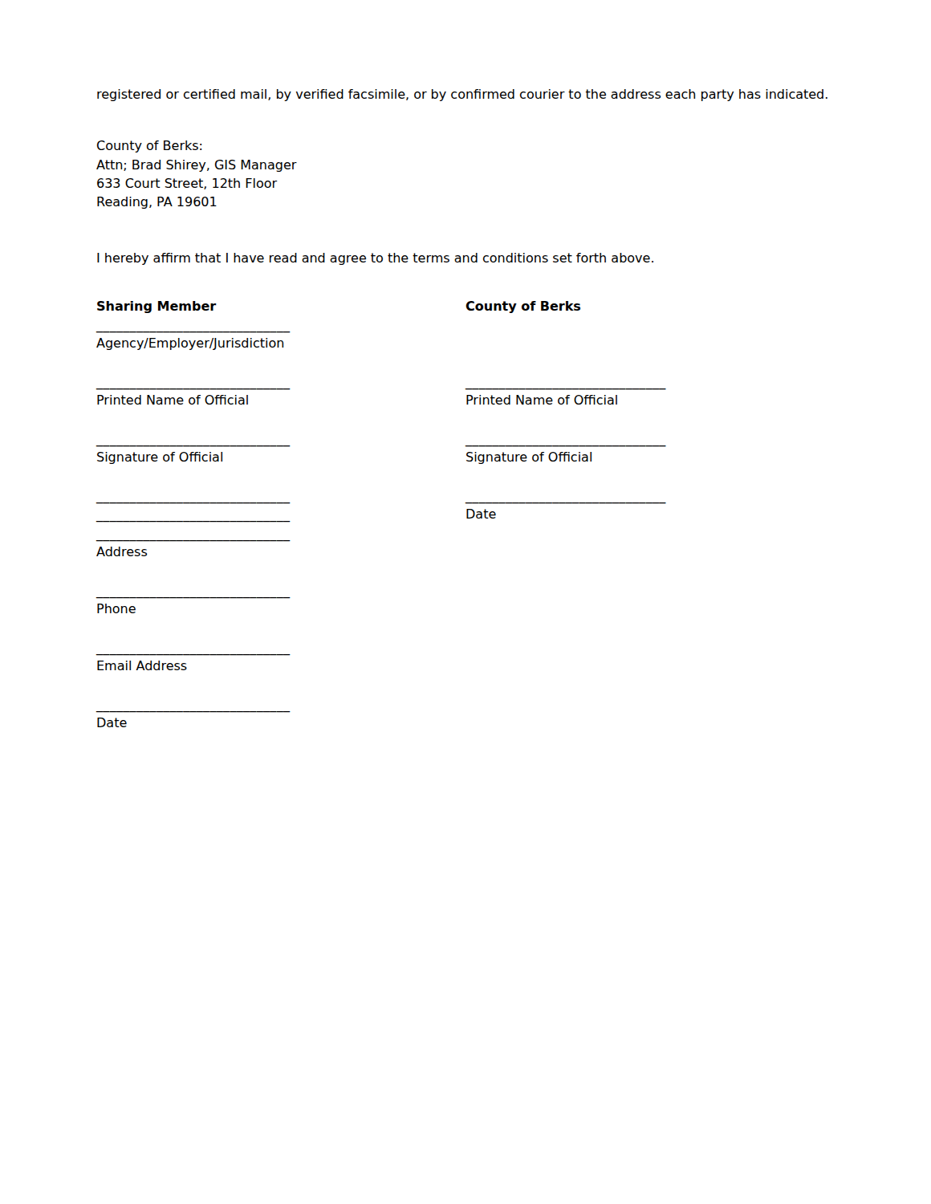registered or certified mail, by verified facsimile, or by confirmed courier to the address each party has indicated.
County of Berks:
Attn; Brad Shirey, GIS Manager
633 Court Street, 12th Floor
Reading, PA 19601
I hereby affirm that I have read and agree to the terms and conditions set forth above.
| Sharing Member | County of Berks |
| _____________________________ Agency/Employer/Jurisdiction _____________________________ Printed Name of Official _____________________________ Signature of Official _____________________________ _____________________________ _____________________________ Address _____________________________ Phone _____________________________ Email Address _____________________________ Date | ______________________________ Printed Name of Official ______________________________ Signature of Official ______________________________ Date |